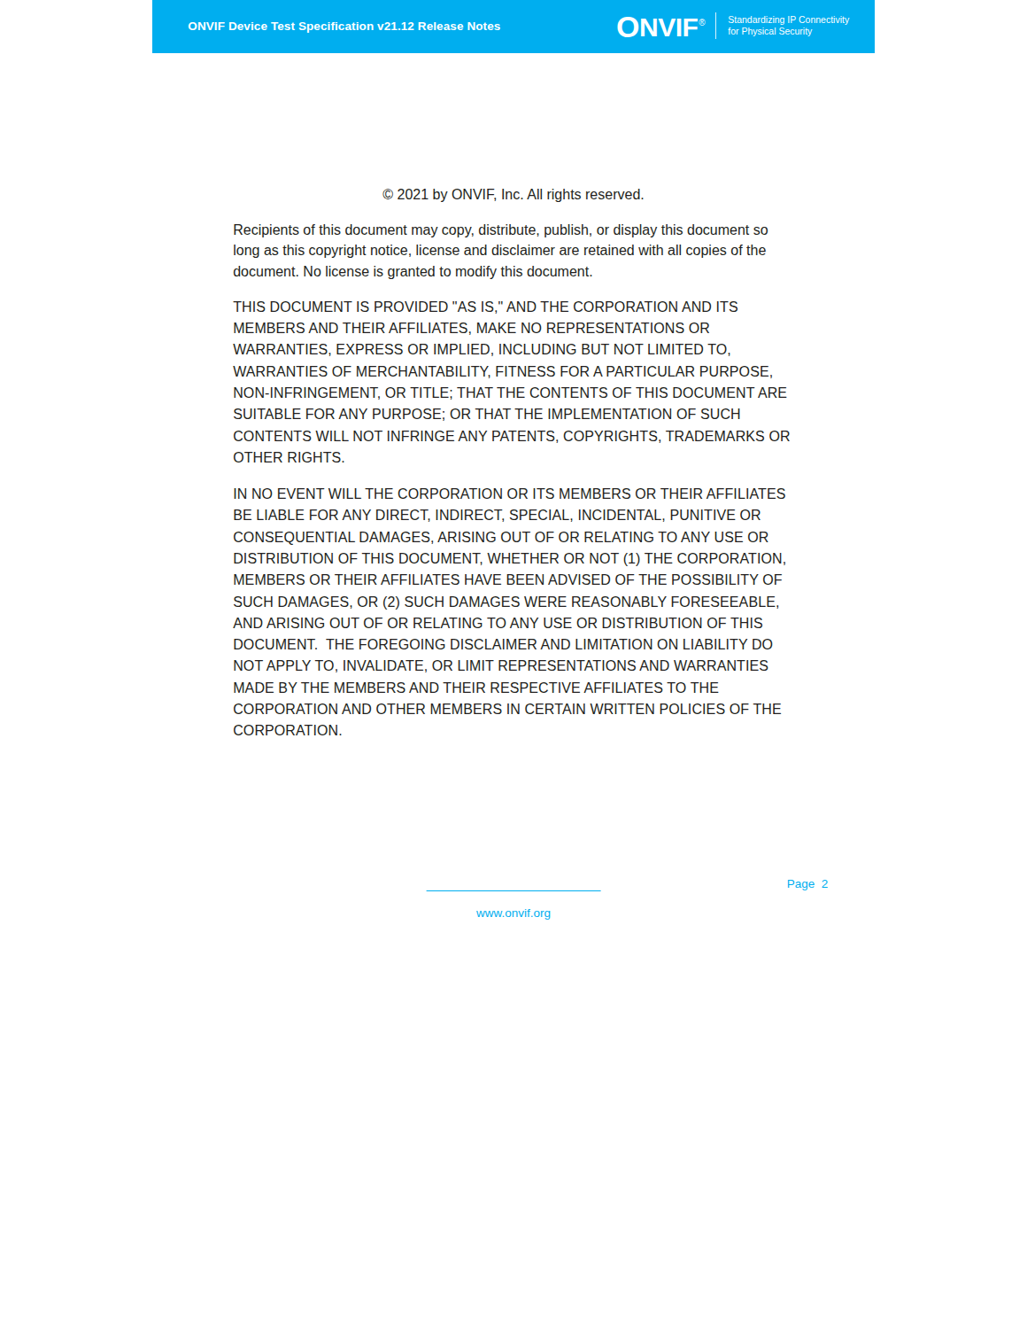ONVIF Device Test Specification v21.12 Release Notes
ONVIF®
Standardizing IP Connectivity
for Physical Security
© 2021 by ONVIF, Inc. All rights reserved.
Recipients of this document may copy, distribute, publish, or display this document so long as this copyright notice, license and disclaimer are retained with all copies of the document. No license is granted to modify this document.
THIS DOCUMENT IS PROVIDED "AS IS," AND THE CORPORATION AND ITS MEMBERS AND THEIR AFFILIATES, MAKE NO REPRESENTATIONS OR WARRANTIES, EXPRESS OR IMPLIED, INCLUDING BUT NOT LIMITED TO, WARRANTIES OF MERCHANTABILITY, FITNESS FOR A PARTICULAR PURPOSE, NON-INFRINGEMENT, OR TITLE; THAT THE CONTENTS OF THIS DOCUMENT ARE SUITABLE FOR ANY PURPOSE; OR THAT THE IMPLEMENTATION OF SUCH CONTENTS WILL NOT INFRINGE ANY PATENTS, COPYRIGHTS, TRADEMARKS OR OTHER RIGHTS.
IN NO EVENT WILL THE CORPORATION OR ITS MEMBERS OR THEIR AFFILIATES BE LIABLE FOR ANY DIRECT, INDIRECT, SPECIAL, INCIDENTAL, PUNITIVE OR CONSEQUENTIAL DAMAGES, ARISING OUT OF OR RELATING TO ANY USE OR DISTRIBUTION OF THIS DOCUMENT, WHETHER OR NOT (1) THE CORPORATION, MEMBERS OR THEIR AFFILIATES HAVE BEEN ADVISED OF THE POSSIBILITY OF SUCH DAMAGES, OR (2) SUCH DAMAGES WERE REASONABLY FORESEEABLE, AND ARISING OUT OF OR RELATING TO ANY USE OR DISTRIBUTION OF THIS DOCUMENT. THE FOREGOING DISCLAIMER AND LIMITATION ON LIABILITY DO NOT APPLY TO, INVALIDATE, OR LIMIT REPRESENTATIONS AND WARRANTIES MADE BY THE MEMBERS AND THEIR RESPECTIVE AFFILIATES TO THE CORPORATION AND OTHER MEMBERS IN CERTAIN WRITTEN POLICIES OF THE CORPORATION.
Page 2
www.onvif.org